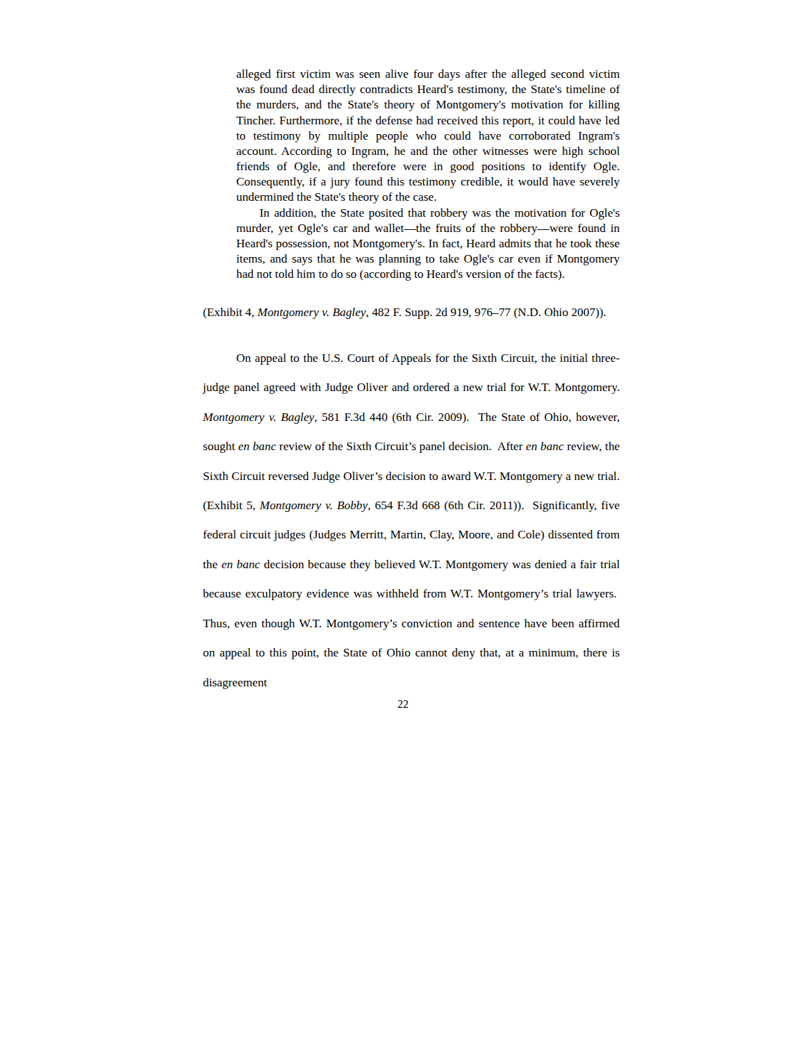alleged first victim was seen alive four days after the alleged second victim was found dead directly contradicts Heard's testimony, the State's timeline of the murders, and the State's theory of Montgomery's motivation for killing Tincher. Furthermore, if the defense had received this report, it could have led to testimony by multiple people who could have corroborated Ingram's account. According to Ingram, he and the other witnesses were high school friends of Ogle, and therefore were in good positions to identify Ogle. Consequently, if a jury found this testimony credible, it would have severely undermined the State's theory of the case.
In addition, the State posited that robbery was the motivation for Ogle's murder, yet Ogle's car and wallet—the fruits of the robbery—were found in Heard's possession, not Montgomery's. In fact, Heard admits that he took these items, and says that he was planning to take Ogle's car even if Montgomery had not told him to do so (according to Heard's version of the facts).
(Exhibit 4, Montgomery v. Bagley, 482 F. Supp. 2d 919, 976–77 (N.D. Ohio 2007)).
On appeal to the U.S. Court of Appeals for the Sixth Circuit, the initial three-judge panel agreed with Judge Oliver and ordered a new trial for W.T. Montgomery. Montgomery v. Bagley, 581 F.3d 440 (6th Cir. 2009). The State of Ohio, however, sought en banc review of the Sixth Circuit’s panel decision. After en banc review, the Sixth Circuit reversed Judge Oliver’s decision to award W.T. Montgomery a new trial. (Exhibit 5, Montgomery v. Bobby, 654 F.3d 668 (6th Cir. 2011)). Significantly, five federal circuit judges (Judges Merritt, Martin, Clay, Moore, and Cole) dissented from the en banc decision because they believed W.T. Montgomery was denied a fair trial because exculpatory evidence was withheld from W.T. Montgomery’s trial lawyers. Thus, even though W.T. Montgomery’s conviction and sentence have been affirmed on appeal to this point, the State of Ohio cannot deny that, at a minimum, there is disagreement
22